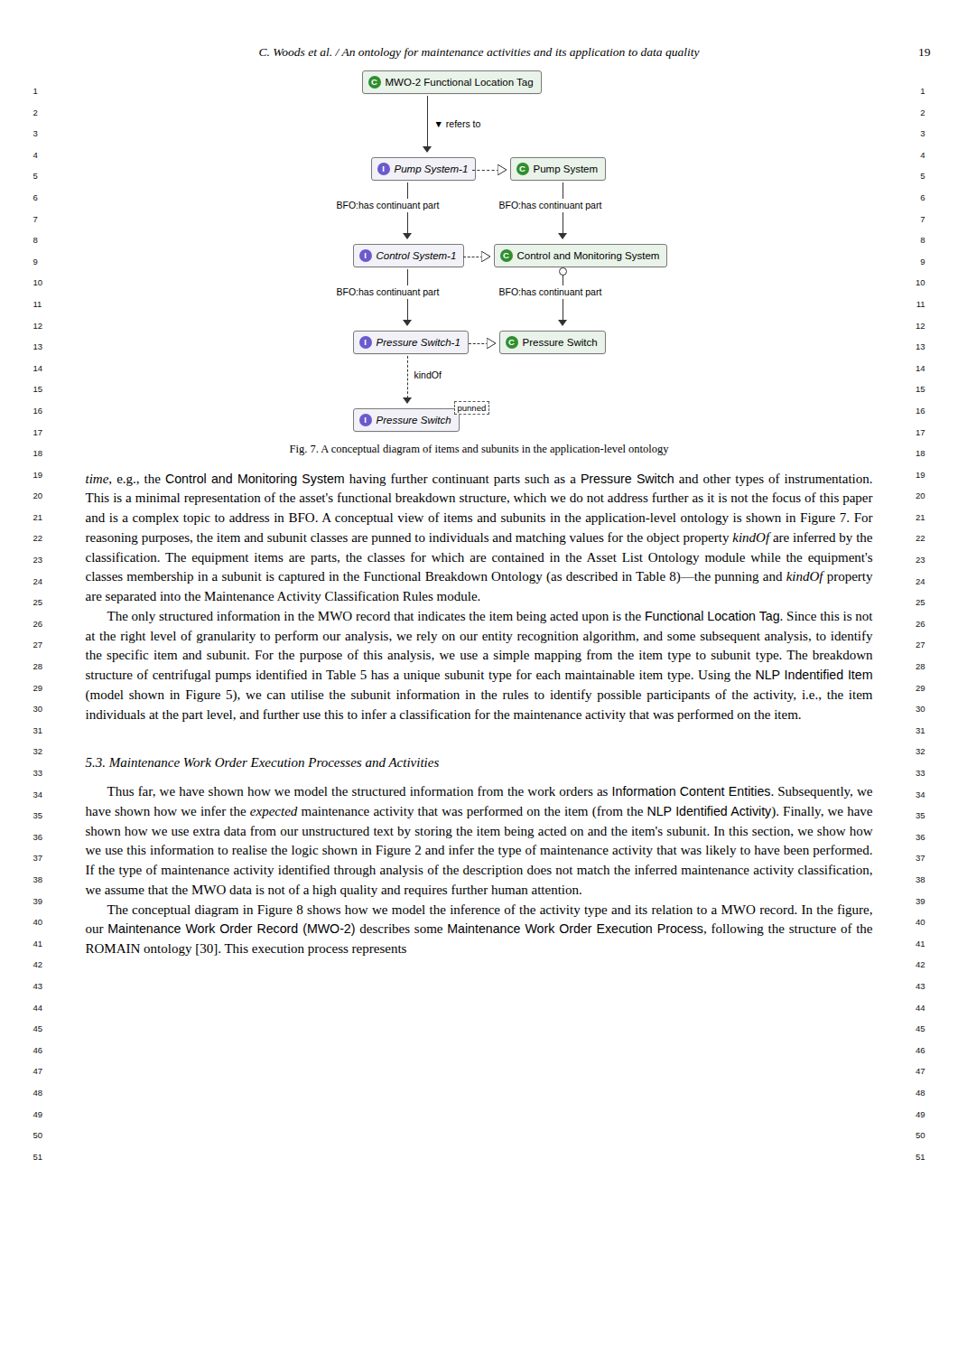C. Woods et al. / An ontology for maintenance activities and its application to data quality 19
1
2
3
4
5
6
7
8
9
10
11
12
13
14
15
16
17
18
19
20
21
22
23
24
25
26
27
28
29
30
31
32
33
34
35
36
37
38
39
40
41
42
43
44
45
46
47
48
49
50
51
1
2
3
4
5
6
7
8
9
10
11
12
13
14
15
16
17
18
19
20
21
22
23
24
25
26
27
28
29
30
31
32
33
34
35
36
37
38
39
40
41
42
43
44
45
46
47
48
49
50
51
CMWO-2 Functional Location Tag
▼ refers to
IPump System-1
CPump System
BFO:has continuant part
BFO:has continuant part
IControl System-1
CControl and Monitoring System
BFO:has continuant part
BFO:has continuant part
IPressure Switch-1
CPressure Switch
kindOf
IPressure Switch
punned
Fig. 7. A conceptual diagram of items and subunits in the application-level ontology
time, e.g., the Control and Monitoring System having further continuant parts such as a Pressure Switch and other types of instrumentation. This is a minimal representation of the asset's functional breakdown structure, which we do not address further as it is not the focus of this paper and is a complex topic to address in BFO. A conceptual view of items and subunits in the application-level ontology is shown in Figure 7. For reasoning purposes, the item and subunit classes are punned to individuals and matching values for the object property kindOf are inferred by the classification. The equipment items are parts, the classes for which are contained in the Asset List Ontology module while the equipment's classes membership in a subunit is captured in the Functional Breakdown Ontology (as described in Table 8)—the punning and kindOf property are separated into the Maintenance Activity Classification Rules module.
The only structured information in the MWO record that indicates the item being acted upon is the Functional Location Tag. Since this is not at the right level of granularity to perform our analysis, we rely on our entity recognition algorithm, and some subsequent analysis, to identify the specific item and subunit. For the purpose of this analysis, we use a simple mapping from the item type to subunit type. The breakdown structure of centrifugal pumps identified in Table 5 has a unique subunit type for each maintainable item type. Using the NLP Indentified Item (model shown in Figure 5), we can utilise the subunit information in the rules to identify possible participants of the activity, i.e., the item individuals at the part level, and further use this to infer a classification for the maintenance activity that was performed on the item.
5.3. Maintenance Work Order Execution Processes and Activities
Thus far, we have shown how we model the structured information from the work orders as Information Content Entities. Subsequently, we have shown how we infer the expected maintenance activity that was performed on the item (from the NLP Identified Activity). Finally, we have shown how we use extra data from our unstructured text by storing the item being acted on and the item's subunit. In this section, we show how we use this information to realise the logic shown in Figure 2 and infer the type of maintenance activity that was likely to have been performed. If the type of maintenance activity identified through analysis of the description does not match the inferred maintenance activity classification, we assume that the MWO data is not of a high quality and requires further human attention.
The conceptual diagram in Figure 8 shows how we model the inference of the activity type and its relation to a MWO record. In the figure, our Maintenance Work Order Record (MWO-2) describes some Maintenance Work Order Execution Process, following the structure of the ROMAIN ontology [30]. This execution process represents